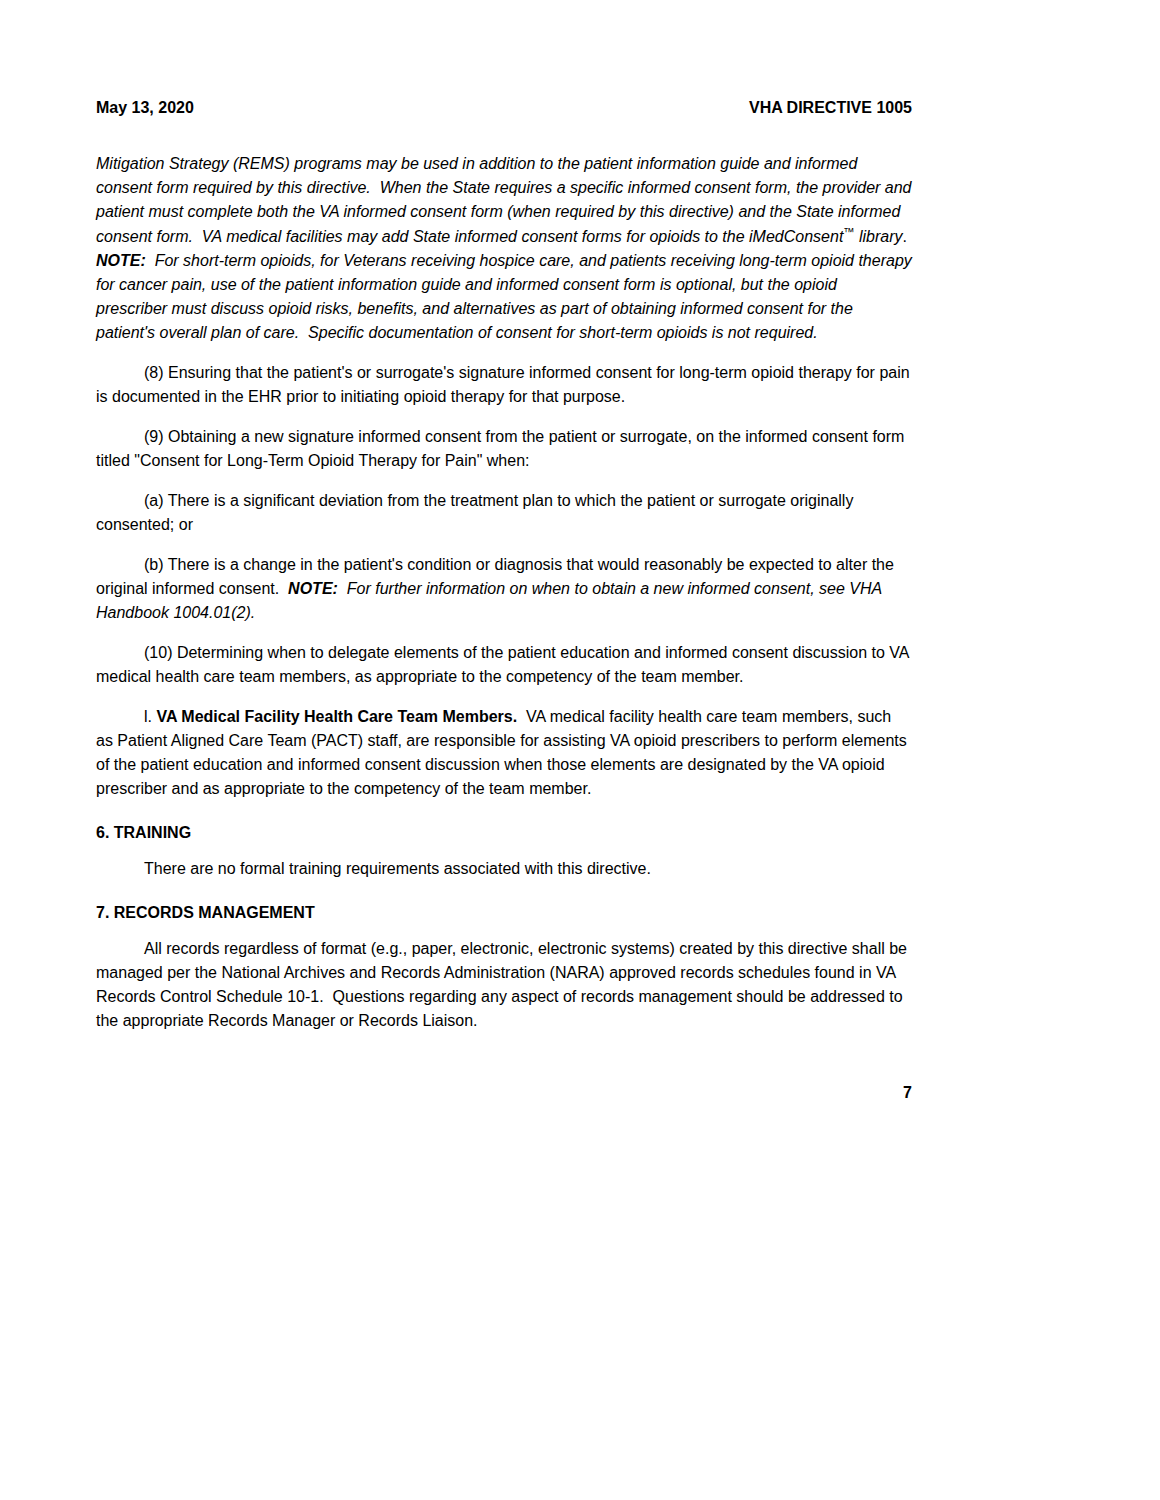May 13, 2020 VHA DIRECTIVE 1005
Mitigation Strategy (REMS) programs may be used in addition to the patient information guide and informed consent form required by this directive. When the State requires a specific informed consent form, the provider and patient must complete both the VA informed consent form (when required by this directive) and the State informed consent form. VA medical facilities may add State informed consent forms for opioids to the iMedConsent™ library. NOTE: For short-term opioids, for Veterans receiving hospice care, and patients receiving long-term opioid therapy for cancer pain, use of the patient information guide and informed consent form is optional, but the opioid prescriber must discuss opioid risks, benefits, and alternatives as part of obtaining informed consent for the patient's overall plan of care. Specific documentation of consent for short-term opioids is not required.
(8) Ensuring that the patient's or surrogate's signature informed consent for long-term opioid therapy for pain is documented in the EHR prior to initiating opioid therapy for that purpose.
(9) Obtaining a new signature informed consent from the patient or surrogate, on the informed consent form titled "Consent for Long-Term Opioid Therapy for Pain" when:
(a) There is a significant deviation from the treatment plan to which the patient or surrogate originally consented; or
(b) There is a change in the patient's condition or diagnosis that would reasonably be expected to alter the original informed consent. NOTE: For further information on when to obtain a new informed consent, see VHA Handbook 1004.01(2).
(10) Determining when to delegate elements of the patient education and informed consent discussion to VA medical health care team members, as appropriate to the competency of the team member.
l. VA Medical Facility Health Care Team Members. VA medical facility health care team members, such as Patient Aligned Care Team (PACT) staff, are responsible for assisting VA opioid prescribers to perform elements of the patient education and informed consent discussion when those elements are designated by the VA opioid prescriber and as appropriate to the competency of the team member.
6. TRAINING
There are no formal training requirements associated with this directive.
7. RECORDS MANAGEMENT
All records regardless of format (e.g., paper, electronic, electronic systems) created by this directive shall be managed per the National Archives and Records Administration (NARA) approved records schedules found in VA Records Control Schedule 10-1. Questions regarding any aspect of records management should be addressed to the appropriate Records Manager or Records Liaison.
7